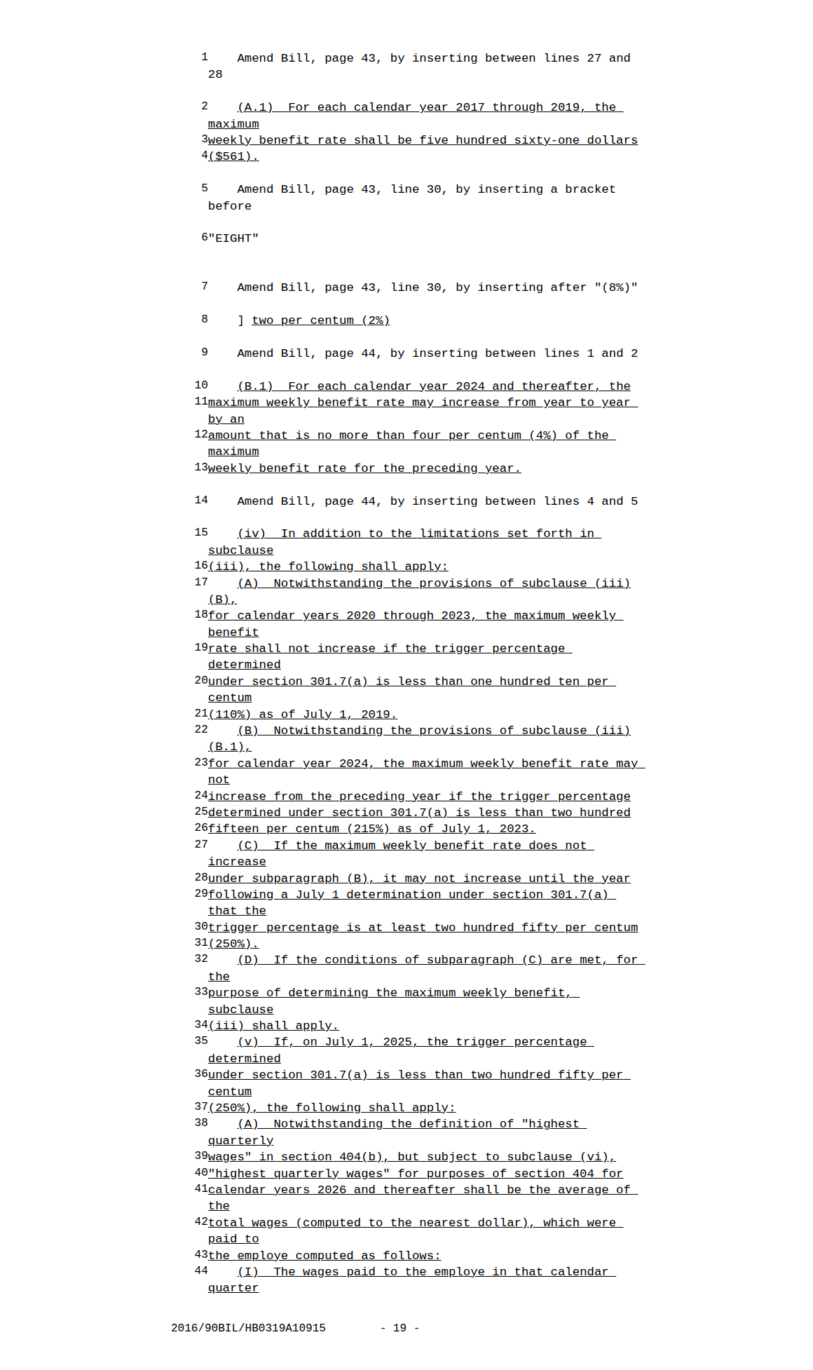| 1 | Amend Bill, page 43, by inserting between lines 27 and 28 |
| 2 | (A.1) For each calendar year 2017 through 2019, the maximum |
| 3 | weekly benefit rate shall be five hundred sixty-one dollars |
| 4 | ($561). |
| 5 | Amend Bill, page 43, line 30, by inserting a bracket before |
| 6 | "EIGHT" |
| 7 | Amend Bill, page 43, line 30, by inserting after "(8%)" |
| 8 | ] two per centum (2%) |
| 9 | Amend Bill, page 44, by inserting between lines 1 and 2 |
| 10 | (B.1) For each calendar year 2024 and thereafter, the |
| 11 | maximum weekly benefit rate may increase from year to year by an |
| 12 | amount that is no more than four per centum (4%) of the maximum |
| 13 | weekly benefit rate for the preceding year. |
| 14 | Amend Bill, page 44, by inserting between lines 4 and 5 |
| 15 | (iv) In addition to the limitations set forth in subclause |
| 16 | (iii), the following shall apply: |
| 17 | (A) Notwithstanding the provisions of subclause (iii)(B), |
| 18 | for calendar years 2020 through 2023, the maximum weekly benefit |
| 19 | rate shall not increase if the trigger percentage determined |
| 20 | under section 301.7(a) is less than one hundred ten per centum |
| 21 | (110%) as of July 1, 2019. |
| 22 | (B) Notwithstanding the provisions of subclause (iii)(B.1), |
| 23 | for calendar year 2024, the maximum weekly benefit rate may not |
| 24 | increase from the preceding year if the trigger percentage |
| 25 | determined under section 301.7(a) is less than two hundred |
| 26 | fifteen per centum (215%) as of July 1, 2023. |
| 27 | (C) If the maximum weekly benefit rate does not increase |
| 28 | under subparagraph (B), it may not increase until the year |
| 29 | following a July 1 determination under section 301.7(a) that the |
| 30 | trigger percentage is at least two hundred fifty per centum |
| 31 | (250%). |
| 32 | (D) If the conditions of subparagraph (C) are met, for the |
| 33 | purpose of determining the maximum weekly benefit, subclause |
| 34 | (iii) shall apply. |
| 35 | (v) If, on July 1, 2025, the trigger percentage determined |
| 36 | under section 301.7(a) is less than two hundred fifty per centum |
| 37 | (250%), the following shall apply: |
| 38 | (A) Notwithstanding the definition of "highest quarterly |
| 39 | wages" in section 404(b), but subject to subclause (vi), |
| 40 | "highest quarterly wages" for purposes of section 404 for |
| 41 | calendar years 2026 and thereafter shall be the average of the |
| 42 | total wages (computed to the nearest dollar), which were paid to |
| 43 | the employe computed as follows: |
| 44 | (I) The wages paid to the employe in that calendar quarter |
2016/90BIL/HB0319A10915 - 19 -